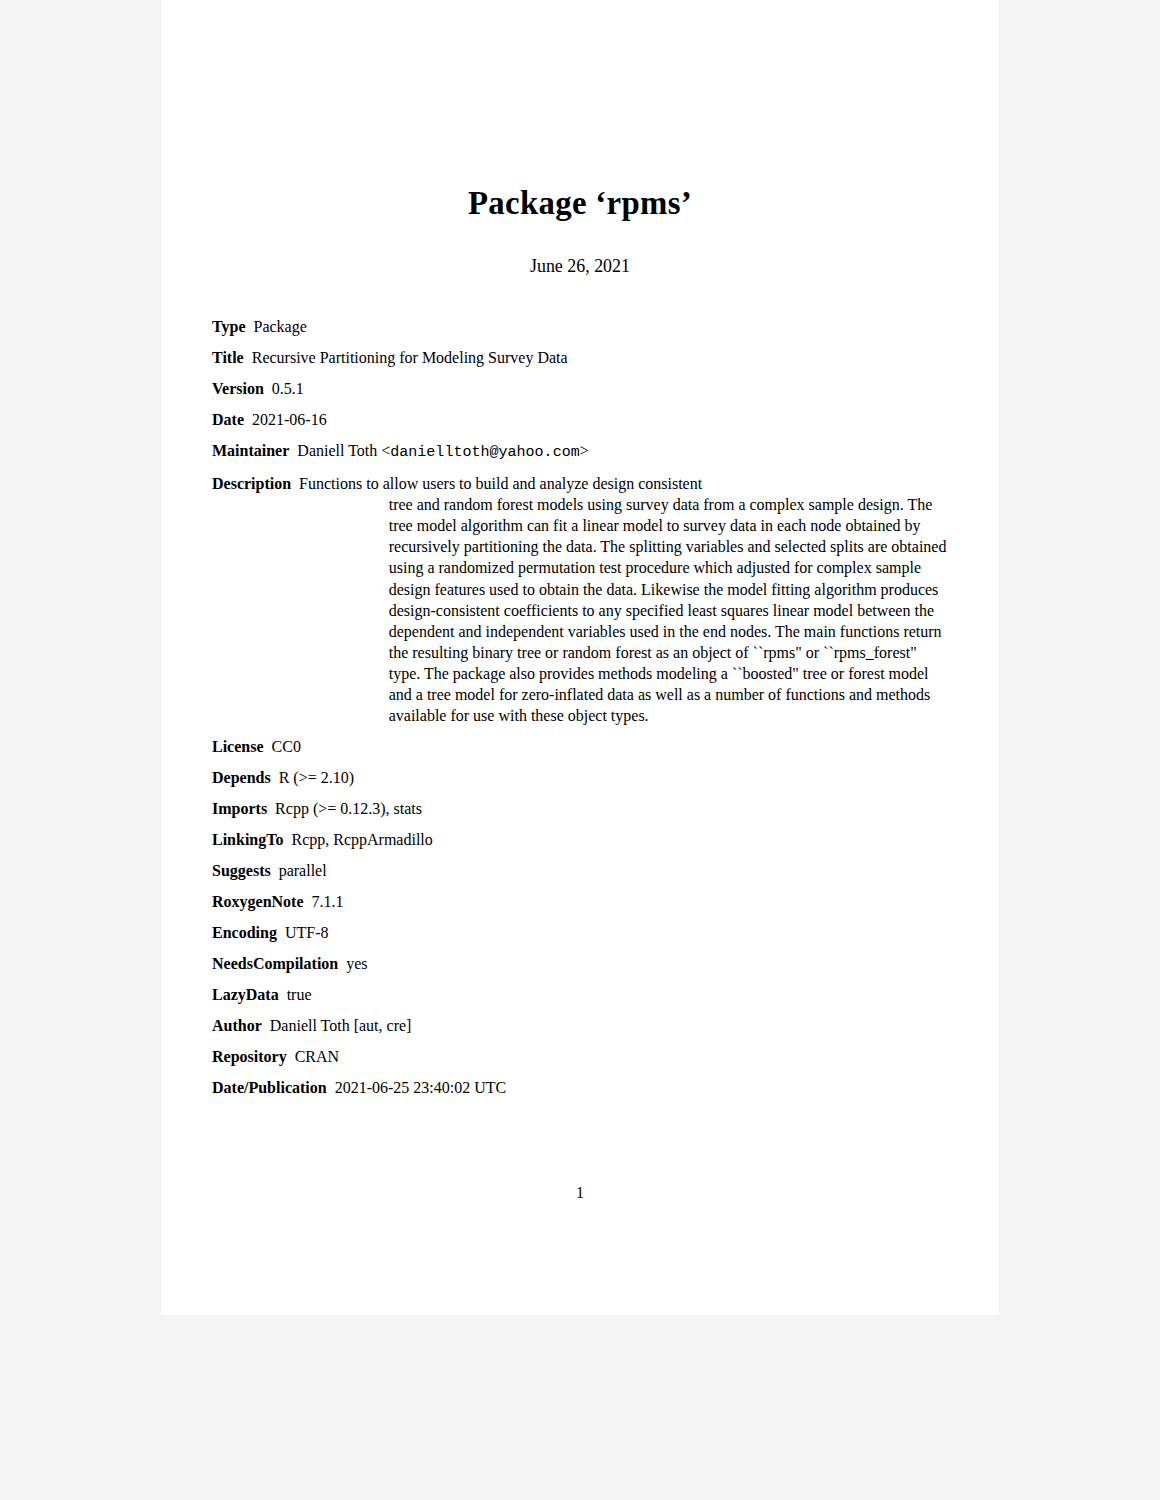Package ‘rpms’
June 26, 2021
Type
Package
Title
Recursive Partitioning for Modeling Survey Data
Version
0.5.1
Date
2021-06-16
Maintainer
Daniell Toth <danielltoth@yahoo.com>
Description
Functions to allow users to build and analyze design consistent
tree and random forest models using survey data from a complex sample design. The tree model algorithm can fit a linear model to survey data in each node obtained by recursively partitioning the data. The splitting variables and selected splits are obtained using a randomized permutation test procedure which adjusted for complex sample design features used to obtain the data. Likewise the model fitting algorithm produces design-consistent coefficients to any specified least squares linear model between the dependent and independent variables used in the end nodes. The main functions return the resulting binary tree or random forest as an object of ``rpms" or ``rpms_forest" type. The package also provides methods modeling a ``boosted" tree or forest model and a tree model for zero-inflated data as well as a number of functions and methods available for use with these object types.
License
CC0
Depends
R (>= 2.10)
Imports
Rcpp (>= 0.12.3), stats
LinkingTo
Rcpp, RcppArmadillo
Suggests
parallel
RoxygenNote
7.1.1
Encoding
UTF-8
NeedsCompilation
yes
LazyData
true
Author
Daniell Toth [aut, cre]
Repository
CRAN
Date/Publication
2021-06-25 23:40:02 UTC
1